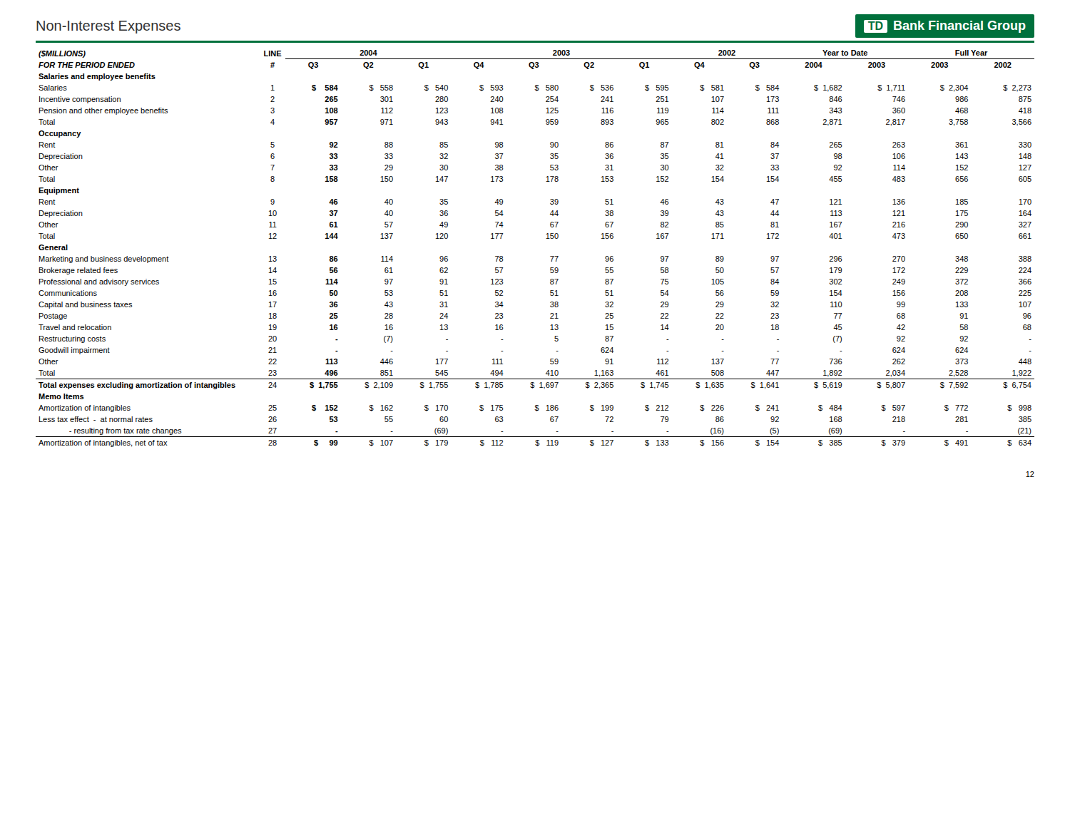Non-Interest Expenses
TD Bank Financial Group
| ($MILLIONS) | LINE | 2004 | 2003 | 2002 | Year to Date | Full Year |
| --- | --- | --- | --- | --- | --- | --- |
| FOR THE PERIOD ENDED | # | Q3 | Q2 | Q1 | Q4 | Q3 | Q2 | Q1 | Q4 | Q3 | 2004 | 2003 | 2003 | 2002 |
| Salaries and employee benefits | |
| Salaries | 1 | $ 584 | $ 558 | $ 540 | $ 593 | $ 580 | $ 536 | $ 595 | $ 581 | $ 584 | $ 1,682 | $ 1,711 | $ 2,304 | $ 2,273 |
| Incentive compensation | 2 | 265 | 301 | 280 | 240 | 254 | 241 | 251 | 107 | 173 | 846 | 746 | 986 | 875 |
| Pension and other employee benefits | 3 | 108 | 112 | 123 | 108 | 125 | 116 | 119 | 114 | 111 | 343 | 360 | 468 | 418 |
| Total | 4 | 957 | 971 | 943 | 941 | 959 | 893 | 965 | 802 | 868 | 2,871 | 2,817 | 3,758 | 3,566 |
| Occupancy | |
| Rent | 5 | 92 | 88 | 85 | 98 | 90 | 86 | 87 | 81 | 84 | 265 | 263 | 361 | 330 |
| Depreciation | 6 | 33 | 33 | 32 | 37 | 35 | 36 | 35 | 41 | 37 | 98 | 106 | 143 | 148 |
| Other | 7 | 33 | 29 | 30 | 38 | 53 | 31 | 30 | 32 | 33 | 92 | 114 | 152 | 127 |
| Total | 8 | 158 | 150 | 147 | 173 | 178 | 153 | 152 | 154 | 154 | 455 | 483 | 656 | 605 |
| Equipment | |
| Rent | 9 | 46 | 40 | 35 | 49 | 39 | 51 | 46 | 43 | 47 | 121 | 136 | 185 | 170 |
| Depreciation | 10 | 37 | 40 | 36 | 54 | 44 | 38 | 39 | 43 | 44 | 113 | 121 | 175 | 164 |
| Other | 11 | 61 | 57 | 49 | 74 | 67 | 67 | 82 | 85 | 81 | 167 | 216 | 290 | 327 |
| Total | 12 | 144 | 137 | 120 | 177 | 150 | 156 | 167 | 171 | 172 | 401 | 473 | 650 | 661 |
| General | |
| Marketing and business development | 13 | 86 | 114 | 96 | 78 | 77 | 96 | 97 | 89 | 97 | 296 | 270 | 348 | 388 |
| Brokerage related fees | 14 | 56 | 61 | 62 | 57 | 59 | 55 | 58 | 50 | 57 | 179 | 172 | 229 | 224 |
| Professional and advisory services | 15 | 114 | 97 | 91 | 123 | 87 | 87 | 75 | 105 | 84 | 302 | 249 | 372 | 366 |
| Communications | 16 | 50 | 53 | 51 | 52 | 51 | 51 | 54 | 56 | 59 | 154 | 156 | 208 | 225 |
| Capital and business taxes | 17 | 36 | 43 | 31 | 34 | 38 | 32 | 29 | 29 | 32 | 110 | 99 | 133 | 107 |
| Postage | 18 | 25 | 28 | 24 | 23 | 21 | 25 | 22 | 22 | 23 | 77 | 68 | 91 | 96 |
| Travel and relocation | 19 | 16 | 16 | 13 | 16 | 13 | 15 | 14 | 20 | 18 | 45 | 42 | 58 | 68 |
| Restructuring costs | 20 | - | (7) | - | - | 5 | 87 | - | - | - | (7) | 92 | 92 | - |
| Goodwill impairment | 21 | - | - | - | - | - | 624 | - | - | - | - | 624 | 624 | - |
| Other | 22 | 113 | 446 | 177 | 111 | 59 | 91 | 112 | 137 | 77 | 736 | 262 | 373 | 448 |
| Total | 23 | 496 | 851 | 545 | 494 | 410 | 1,163 | 461 | 508 | 447 | 1,892 | 2,034 | 2,528 | 1,922 |
| Total expenses excluding amortization of intangibles | 24 | $ 1,755 | $ 2,109 | $ 1,755 | $ 1,785 | $ 1,697 | $ 2,365 | $ 1,745 | $ 1,635 | $ 1,641 | $ 5,619 | $ 5,807 | $ 7,592 | $ 6,754 |
| Memo Items | |
| Amortization of intangibles | 25 | $ 152 | $ 162 | $ 170 | $ 175 | $ 186 | $ 199 | $ 212 | $ 226 | $ 241 | $ 484 | $ 597 | $ 772 | $ 998 |
| Less tax effect - at normal rates | 26 | 53 | 55 | 60 | 63 | 67 | 72 | 79 | 86 | 92 | 168 | 218 | 281 | 385 |
| - resulting from tax rate changes | 27 | - | - | (69) | - | - | - | - | (16) | (5) | (69) | - | - | (21) |
| Amortization of intangibles, net of tax | 28 | $ 99 | $ 107 | $ 179 | $ 112 | $ 119 | $ 127 | $ 133 | $ 156 | $ 154 | $ 385 | $ 379 | $ 491 | $ 634 |
12